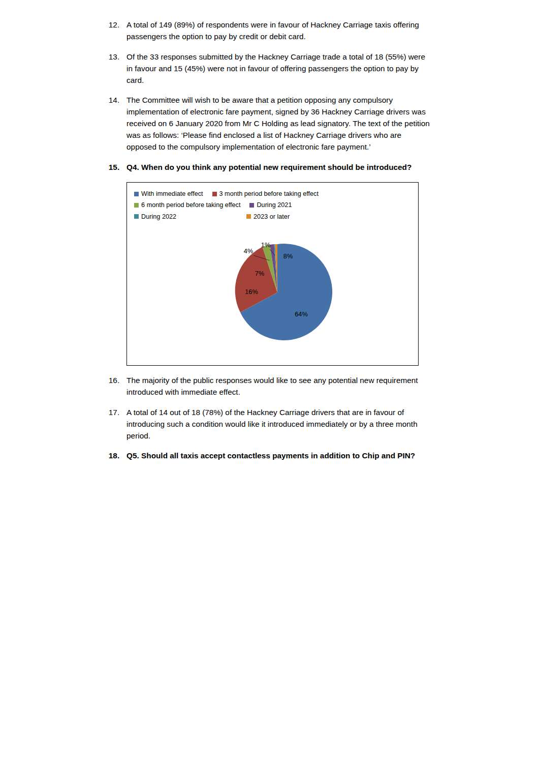A total of 149 (89%) of respondents were in favour of Hackney Carriage taxis offering passengers the option to pay by credit or debit card.
Of the 33 responses submitted by the Hackney Carriage trade a total of 18 (55%) were in favour and 15 (45%) were not in favour of offering passengers the option to pay by card.
The Committee will wish to be aware that a petition opposing any compulsory implementation of electronic fare payment, signed by 36 Hackney Carriage drivers was received on 6 January 2020 from Mr C Holding as lead signatory. The text of the petition was as follows: ‘Please find enclosed a list of Hackney Carriage drivers who are opposed to the compulsory implementation of electronic fare payment.’
Q4. When do you think any potential new requirement should be introduced?
With immediate effect 3 month period before taking effect
6 month period before taking effect During 2021
During 2022 2023 or later
64% 16% 7% 8% 4% 1%
The majority of the public responses would like to see any potential new requirement introduced with immediate effect.
A total of 14 out of 18 (78%) of the Hackney Carriage drivers that are in favour of introducing such a condition would like it introduced immediately or by a three month period.
Q5. Should all taxis accept contactless payments in addition to Chip and PIN?